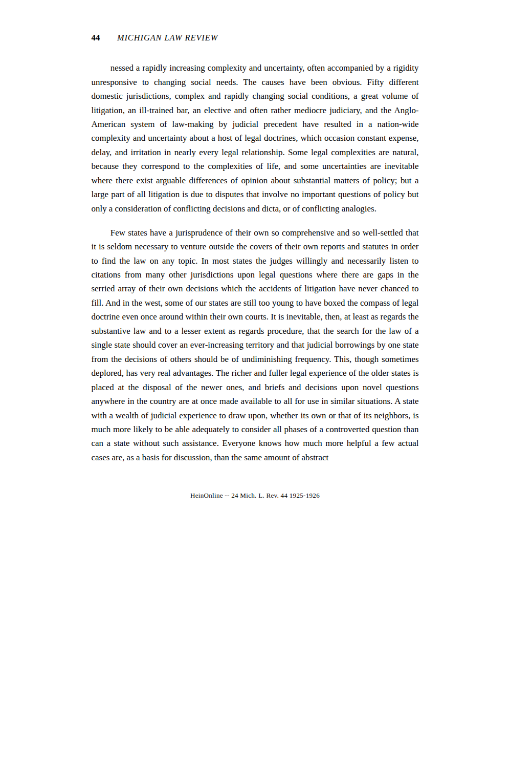44
MICHIGAN LAW REVIEW
nessed a rapidly increasing complexity and uncertainty, often accompanied by a rigidity unresponsive to changing social needs. The causes have been obvious. Fifty different domestic jurisdictions, complex and rapidly changing social conditions, a great volume of litigation, an ill-trained bar, an elective and often rather mediocre judiciary, and the Anglo-American system of law-making by judicial precedent have resulted in a nation-wide complexity and uncertainty about a host of legal doctrines, which occasion constant expense, delay, and irritation in nearly every legal relationship. Some legal complexities are natural, because they correspond to the complexities of life, and some uncertainties are inevitable where there exist arguable differences of opinion about substantial matters of policy; but a large part of all litigation is due to disputes that involve no important questions of policy but only a consideration of conflicting decisions and dicta, or of conflicting analogies.
Few states have a jurisprudence of their own so comprehensive and so well-settled that it is seldom necessary to venture outside the covers of their own reports and statutes in order to find the law on any topic. In most states the judges willingly and necessarily listen to citations from many other jurisdictions upon legal questions where there are gaps in the serried array of their own decisions which the accidents of litigation have never chanced to fill. And in the west, some of our states are still too young to have boxed the compass of legal doctrine even once around within their own courts. It is inevitable, then, at least as regards the substantive law and to a lesser extent as regards procedure, that the search for the law of a single state should cover an ever-increasing territory and that judicial borrowings by one state from the decisions of others should be of undiminishing frequency. This, though sometimes deplored, has very real advantages. The richer and fuller legal experience of the older states is placed at the disposal of the newer ones, and briefs and decisions upon novel questions anywhere in the country are at once made available to all for use in similar situations. A state with a wealth of judicial experience to draw upon, whether its own or that of its neighbors, is much more likely to be able adequately to consider all phases of a controverted question than can a state without such assistance. Everyone knows how much more helpful a few actual cases are, as a basis for discussion, than the same amount of abstract
HeinOnline -- 24 Mich. L. Rev. 44 1925-1926